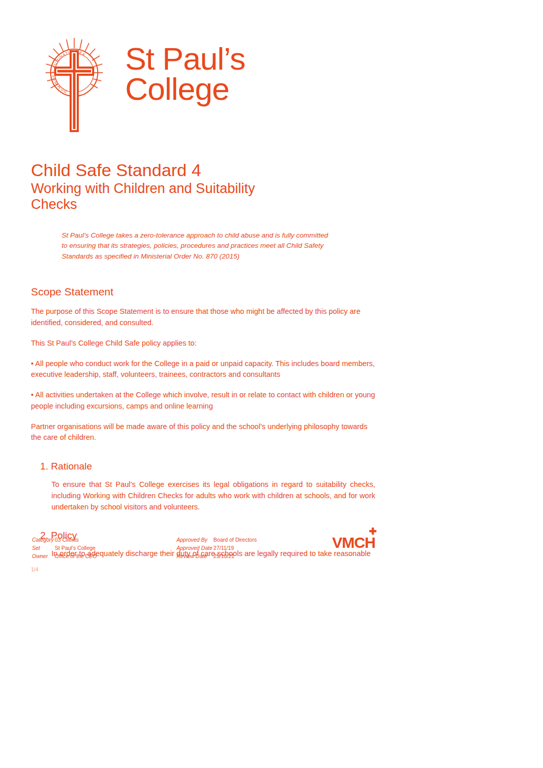DOMINUS ILLUMINATIO MEA
St Paul’s
College
Child Safe Standard 4
Working with Children and Suitability
Checks
St Paul’s College takes a zero-tolerance approach to child abuse and is fully committed to ensuring that its strategies, policies, procedures and practices meet all Child Safety Standards as specified in Ministerial Order No. 870 (2015)
Scope Statement
The purpose of this Scope Statement is to ensure that those who might be affected by this policy are identified, considered, and consulted.
This St Paul’s College Child Safe policy applies to:
• All people who conduct work for the College in a paid or unpaid capacity. This includes board members, executive leadership, staff, volunteers, trainees, contractors and consultants
• All activities undertaken at the College which involve, result in or relate to contact with children or young people including excursions, camps and online learning
Partner organisations will be made aware of this policy and the school’s underlying philosophy towards the care of children.
1. Rationale
To ensure that St Paul’s College exercises its legal obligations in regard to suitability checks, including Working with Children Checks for adults who work with children at schools, and for work undertaken by school visitors and volunteers.
2. Policy
In order to adequately discharge their duty of care schools are legally required to take reasonable
| / Category / 03 Clients / / Set / St Paul's College / / Owner / Office of the CEO / | / Approved By / Board of Directors / / Approved Date / 27/11/19 / / Review Date / 25/10/21 / | VMC H ✚ |
1/4